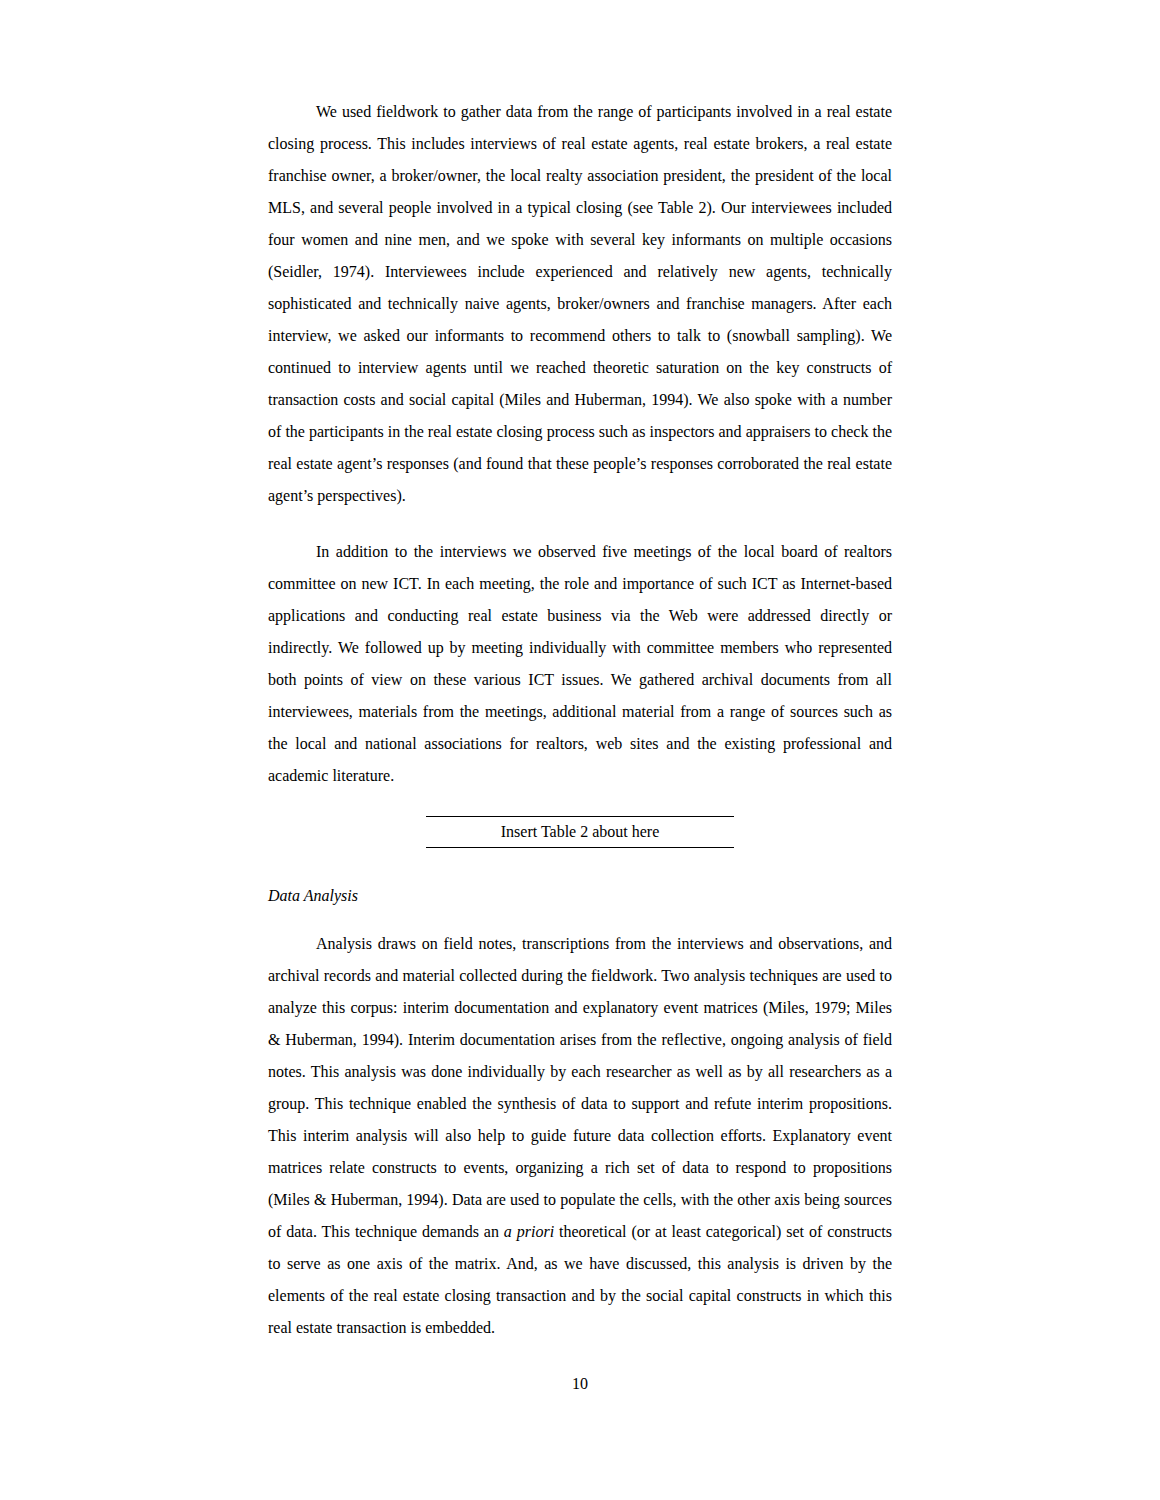We used fieldwork to gather data from the range of participants involved in a real estate closing process. This includes interviews of real estate agents, real estate brokers, a real estate franchise owner, a broker/owner, the local realty association president, the president of the local MLS, and several people involved in a typical closing (see Table 2). Our interviewees included four women and nine men, and we spoke with several key informants on multiple occasions (Seidler, 1974). Interviewees include experienced and relatively new agents, technically sophisticated and technically naive agents, broker/owners and franchise managers. After each interview, we asked our informants to recommend others to talk to (snowball sampling). We continued to interview agents until we reached theoretic saturation on the key constructs of transaction costs and social capital (Miles and Huberman, 1994). We also spoke with a number of the participants in the real estate closing process such as inspectors and appraisers to check the real estate agent’s responses (and found that these people’s responses corroborated the real estate agent’s perspectives).
In addition to the interviews we observed five meetings of the local board of realtors committee on new ICT. In each meeting, the role and importance of such ICT as Internet-based applications and conducting real estate business via the Web were addressed directly or indirectly. We followed up by meeting individually with committee members who represented both points of view on these various ICT issues. We gathered archival documents from all interviewees, materials from the meetings, additional material from a range of sources such as the local and national associations for realtors, web sites and the existing professional and academic literature.
Insert Table 2 about here
Data Analysis
Analysis draws on field notes, transcriptions from the interviews and observations, and archival records and material collected during the fieldwork. Two analysis techniques are used to analyze this corpus: interim documentation and explanatory event matrices (Miles, 1979; Miles & Huberman, 1994). Interim documentation arises from the reflective, ongoing analysis of field notes. This analysis was done individually by each researcher as well as by all researchers as a group. This technique enabled the synthesis of data to support and refute interim propositions. This interim analysis will also help to guide future data collection efforts. Explanatory event matrices relate constructs to events, organizing a rich set of data to respond to propositions (Miles & Huberman, 1994). Data are used to populate the cells, with the other axis being sources of data. This technique demands an a priori theoretical (or at least categorical) set of constructs to serve as one axis of the matrix. And, as we have discussed, this analysis is driven by the elements of the real estate closing transaction and by the social capital constructs in which this real estate transaction is embedded.
10